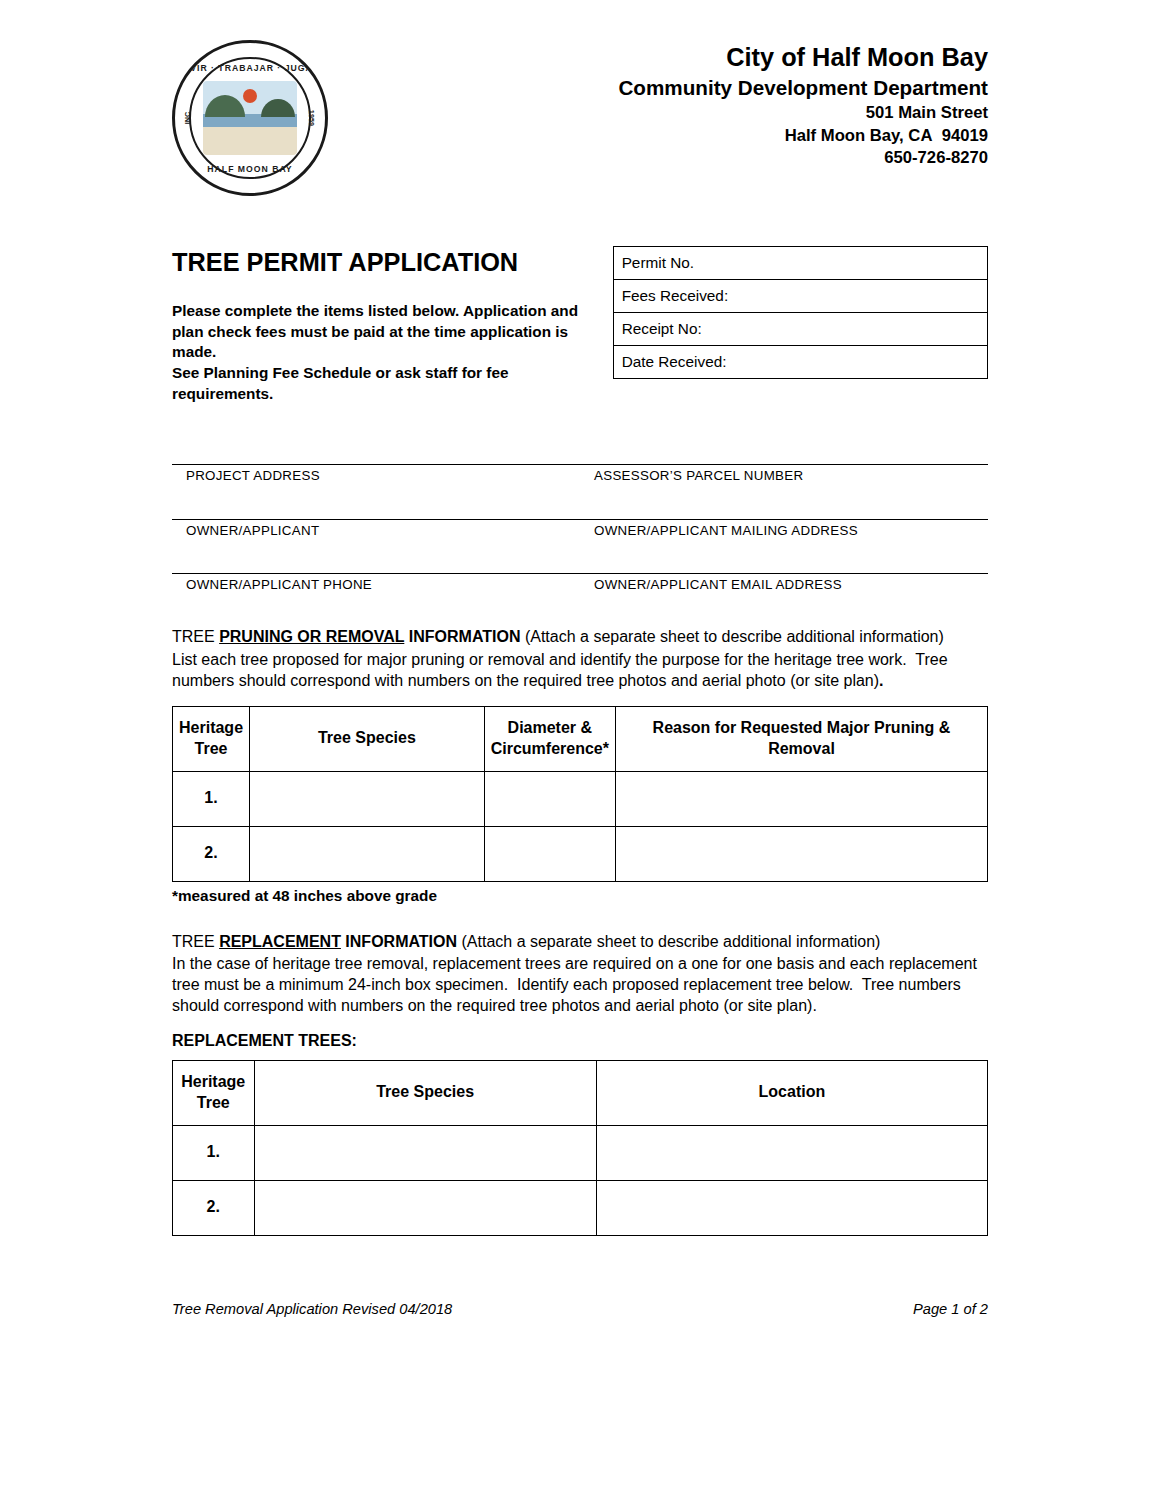VIVIR · TRABAJAR · JUGAR
HALF MOON BAY
INC
1959
City of Half Moon Bay
Community Development Department
501 Main Street
Half Moon Bay, CA 94019
650-726-8270
TREE PERMIT APPLICATION
Please complete the items listed below. Application and plan check fees must be paid at the time application is made.
See Planning Fee Schedule or ask staff for fee requirements.
| Permit No. |
| Fees Received: |
| Receipt No: |
| Date Received: |
PROJECT ADDRESS
ASSESSOR’S PARCEL NUMBER
OWNER/APPLICANT
OWNER/APPLICANT MAILING ADDRESS
OWNER/APPLICANT PHONE
OWNER/APPLICANT EMAIL ADDRESS
TREE PRUNING OR REMOVAL INFORMATION (Attach a separate sheet to describe additional information)
List each tree proposed for major pruning or removal and identify the purpose for the heritage tree work. Tree numbers should correspond with numbers on the required tree photos and aerial photo (or site plan).
| Heritage Tree | Tree Species | Diameter & Circumference* | Reason for Requested Major Pruning & Removal |
| --- | --- | --- | --- |
| 1. | | | |
| 2. | | | |
*measured at 48 inches above grade
TREE REPLACEMENT INFORMATION (Attach a separate sheet to describe additional information)
In the case of heritage tree removal, replacement trees are required on a one for one basis and each replacement tree must be a minimum 24-inch box specimen. Identify each proposed replacement tree below. Tree numbers should correspond with numbers on the required tree photos and aerial photo (or site plan).
REPLACEMENT TREES:
| Heritage Tree | Tree Species | Location |
| --- | --- | --- |
| 1. | | |
| 2. | | |
Tree Removal Application Revised 04/2018
Page 1 of 2